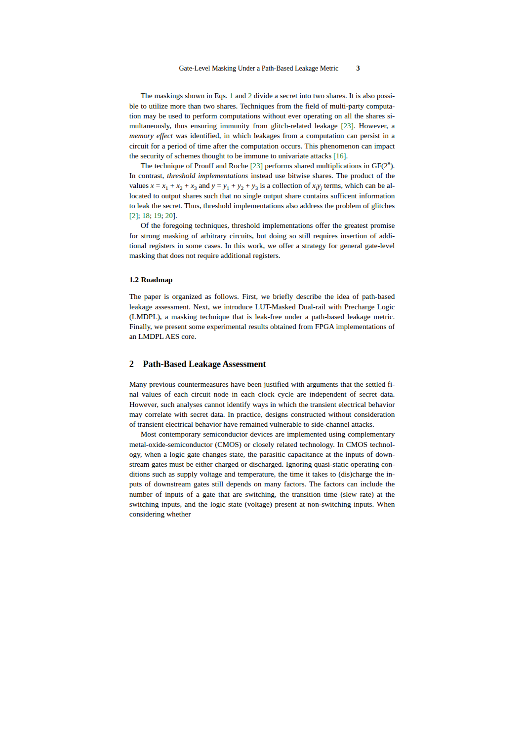Gate-Level Masking Under a Path-Based Leakage Metric 3
The maskings shown in Eqs. 1 and 2 divide a secret into two shares. It is also possible to utilize more than two shares. Techniques from the field of multi-party computation may be used to perform computations without ever operating on all the shares simultaneously, thus ensuring immunity from glitch-related leakage [23]. However, a memory effect was identified, in which leakages from a computation can persist in a circuit for a period of time after the computation occurs. This phenomenon can impact the security of schemes thought to be immune to univariate attacks [16].
The technique of Prouff and Roche [23] performs shared multiplications in GF(28). In contrast, threshold implementations instead use bitwise shares. The product of the values x = x1 + x2 + x3 and y = y1 + y2 + y3 is a collection of xiyj terms, which can be allocated to output shares such that no single output share contains sufficent information to leak the secret. Thus, threshold implementations also address the problem of glitches [2]; 18; 19; 20].
Of the foregoing techniques, threshold implementations offer the greatest promise for strong masking of arbitrary circuits, but doing so still requires insertion of additional registers in some cases. In this work, we offer a strategy for general gate-level masking that does not require additional registers.
1.2 Roadmap
The paper is organized as follows. First, we briefly describe the idea of path-based leakage assessment. Next, we introduce LUT-Masked Dual-rail with Precharge Logic (LMDPL), a masking technique that is leak-free under a path-based leakage metric. Finally, we present some experimental results obtained from FPGA implementations of an LMDPL AES core.
2 Path-Based Leakage Assessment
Many previous countermeasures have been justified with arguments that the settled final values of each circuit node in each clock cycle are independent of secret data. However, such analyses cannot identify ways in which the transient electrical behavior may correlate with secret data. In practice, designs constructed without consideration of transient electrical behavior have remained vulnerable to side-channel attacks.
Most contemporary semiconductor devices are implemented using complementary metal-oxide-semiconductor (CMOS) or closely related technology. In CMOS technology, when a logic gate changes state, the parasitic capacitance at the inputs of downstream gates must be either charged or discharged. Ignoring quasi-static operating conditions such as supply voltage and temperature, the time it takes to (dis)charge the inputs of downstream gates still depends on many factors. The factors can include the number of inputs of a gate that are switching, the transition time (slew rate) at the switching inputs, and the logic state (voltage) present at non-switching inputs. When considering whether